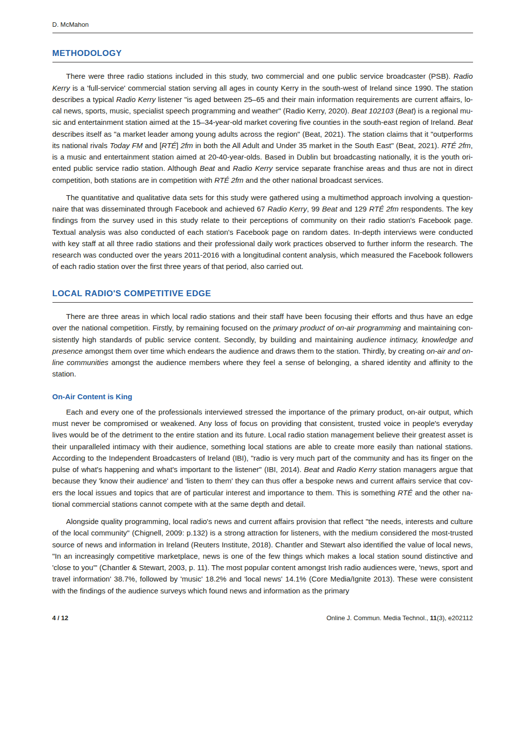D. McMahon
Methodology
There were three radio stations included in this study, two commercial and one public service broadcaster (PSB). Radio Kerry is a 'full-service' commercial station serving all ages in county Kerry in the south-west of Ireland since 1990. The station describes a typical Radio Kerry listener "is aged between 25–65 and their main information requirements are current affairs, local news, sports, music, specialist speech programming and weather" (Radio Kerry, 2020). Beat 102103 (Beat) is a regional music and entertainment station aimed at the 15–34-year-old market covering five counties in the south-east region of Ireland. Beat describes itself as "a market leader among young adults across the region" (Beat, 2021). The station claims that it "outperforms its national rivals Today FM and [RTÉ] 2fm in both the All Adult and Under 35 market in the South East" (Beat, 2021). RTÉ 2fm, is a music and entertainment station aimed at 20-40-year-olds. Based in Dublin but broadcasting nationally, it is the youth oriented public service radio station. Although Beat and Radio Kerry service separate franchise areas and thus are not in direct competition, both stations are in competition with RTÉ 2fm and the other national broadcast services.
The quantitative and qualitative data sets for this study were gathered using a multimethod approach involving a questionnaire that was disseminated through Facebook and achieved 67 Radio Kerry, 99 Beat and 129 RTÉ 2fm respondents. The key findings from the survey used in this study relate to their perceptions of community on their radio station's Facebook page. Textual analysis was also conducted of each station's Facebook page on random dates. In-depth interviews were conducted with key staff at all three radio stations and their professional daily work practices observed to further inform the research. The research was conducted over the years 2011-2016 with a longitudinal content analysis, which measured the Facebook followers of each radio station over the first three years of that period, also carried out.
Local Radio's Competitive Edge
There are three areas in which local radio stations and their staff have been focusing their efforts and thus have an edge over the national competition. Firstly, by remaining focused on the primary product of on-air programming and maintaining consistently high standards of public service content. Secondly, by building and maintaining audience intimacy, knowledge and presence amongst them over time which endears the audience and draws them to the station. Thirdly, by creating on-air and online communities amongst the audience members where they feel a sense of belonging, a shared identity and affinity to the station.
On-Air Content is King
Each and every one of the professionals interviewed stressed the importance of the primary product, on-air output, which must never be compromised or weakened. Any loss of focus on providing that consistent, trusted voice in people's everyday lives would be of the detriment to the entire station and its future. Local radio station management believe their greatest asset is their unparalleled intimacy with their audience, something local stations are able to create more easily than national stations. According to the Independent Broadcasters of Ireland (IBI), "radio is very much part of the community and has its finger on the pulse of what's happening and what's important to the listener" (IBI, 2014). Beat and Radio Kerry station managers argue that because they 'know their audience' and 'listen to them' they can thus offer a bespoke news and current affairs service that covers the local issues and topics that are of particular interest and importance to them. This is something RTÉ and the other national commercial stations cannot compete with at the same depth and detail.
Alongside quality programming, local radio's news and current affairs provision that reflect "the needs, interests and culture of the local community" (Chignell, 2009: p.132) is a strong attraction for listeners, with the medium considered the most-trusted source of news and information in Ireland (Reuters Institute, 2018). Chantler and Stewart also identified the value of local news, "In an increasingly competitive marketplace, news is one of the few things which makes a local station sound distinctive and 'close to you'" (Chantler & Stewart, 2003, p. 11). The most popular content amongst Irish radio audiences were, 'news, sport and travel information' 38.7%, followed by 'music' 18.2% and 'local news' 14.1% (Core Media/Ignite 2013). These were consistent with the findings of the audience surveys which found news and information as the primary
4 / 12 Online J. Commun. Media Technol., 11(3), e202112